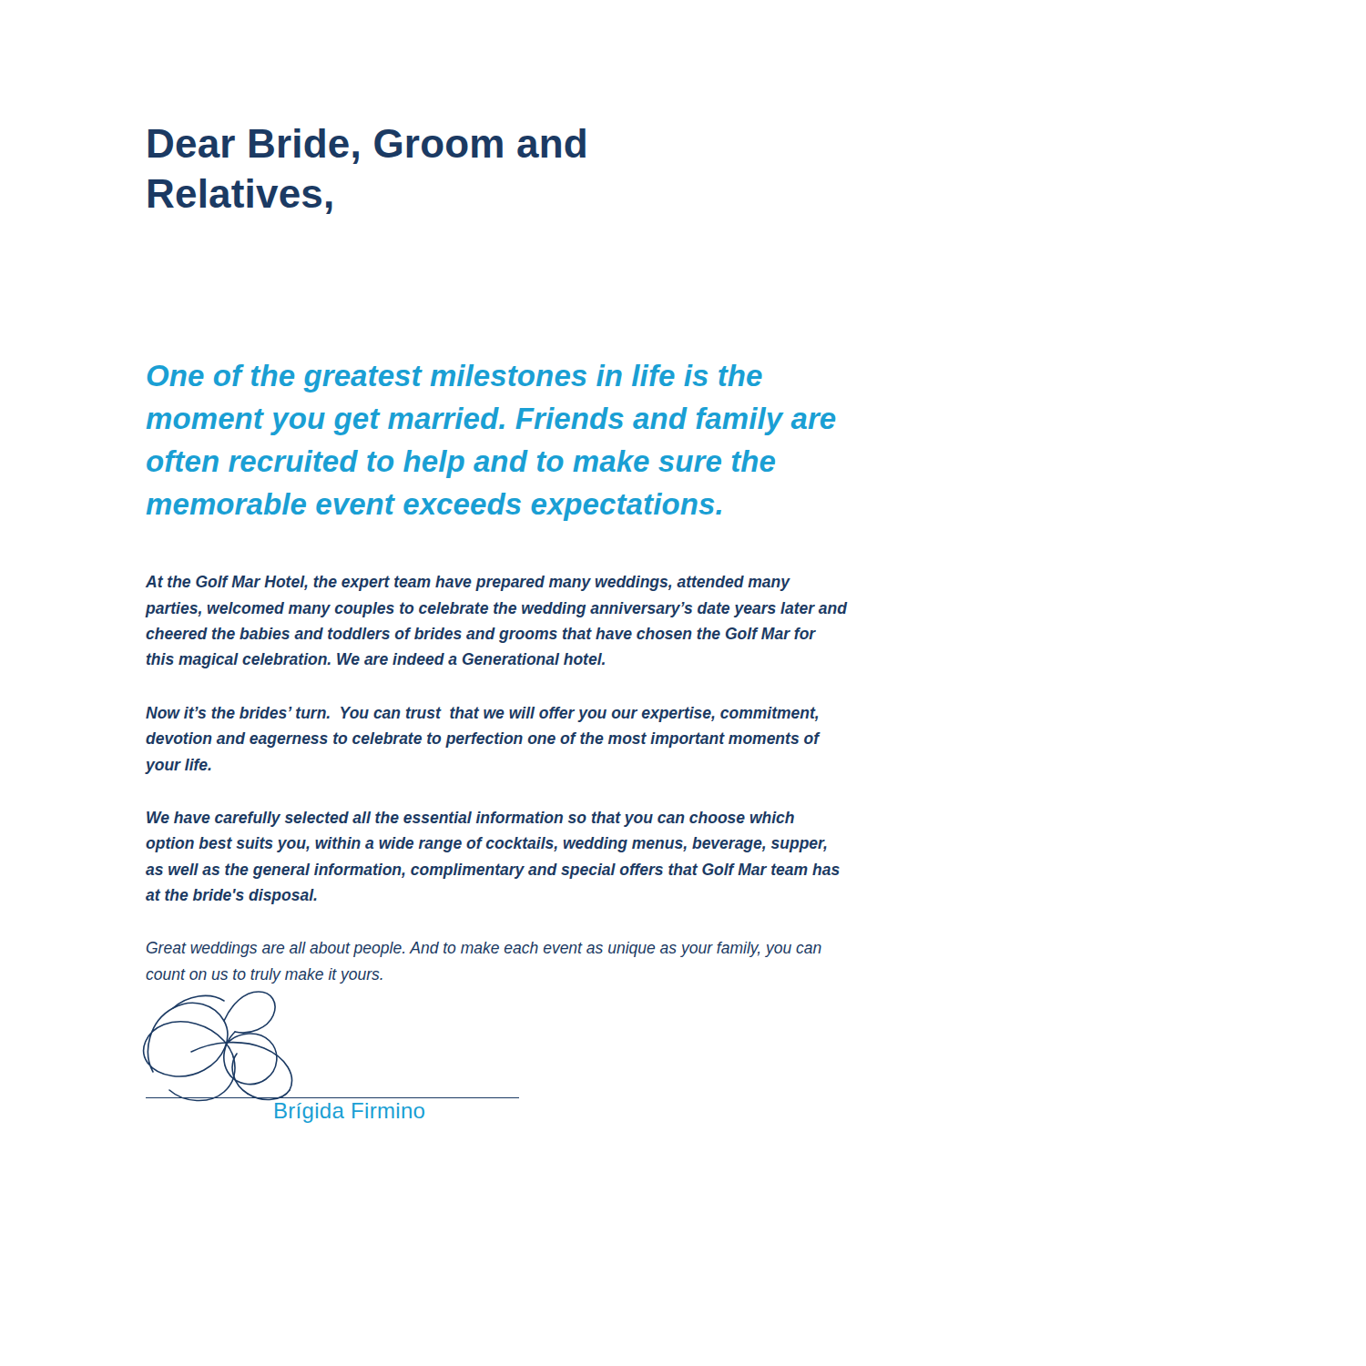Dear Bride, Groom and Relatives,
One of the greatest milestones in life is the moment you get married. Friends and family are often recruited to help and to make sure the memorable event exceeds expectations.
At the Golf Mar Hotel, the expert team have prepared many weddings, attended many parties, welcomed many couples to celebrate the wedding anniversary’s date years later and cheered the babies and toddlers of brides and grooms that have chosen the Golf Mar for this magical celebration. We are indeed a Generational hotel.
Now it’s the brides’ turn. You can trust that we will offer you our expertise, commitment, devotion and eagerness to celebrate to perfection one of the most important moments of your life.
We have carefully selected all the essential information so that you can choose which option best suits you, within a wide range of cocktails, wedding menus, beverage, supper, as well as the general information, complimentary and special offers that Golf Mar team has at the bride's disposal.
Great weddings are all about people. And to make each event as unique as your family, you can count on us to truly make it yours.
Brígida Firmino